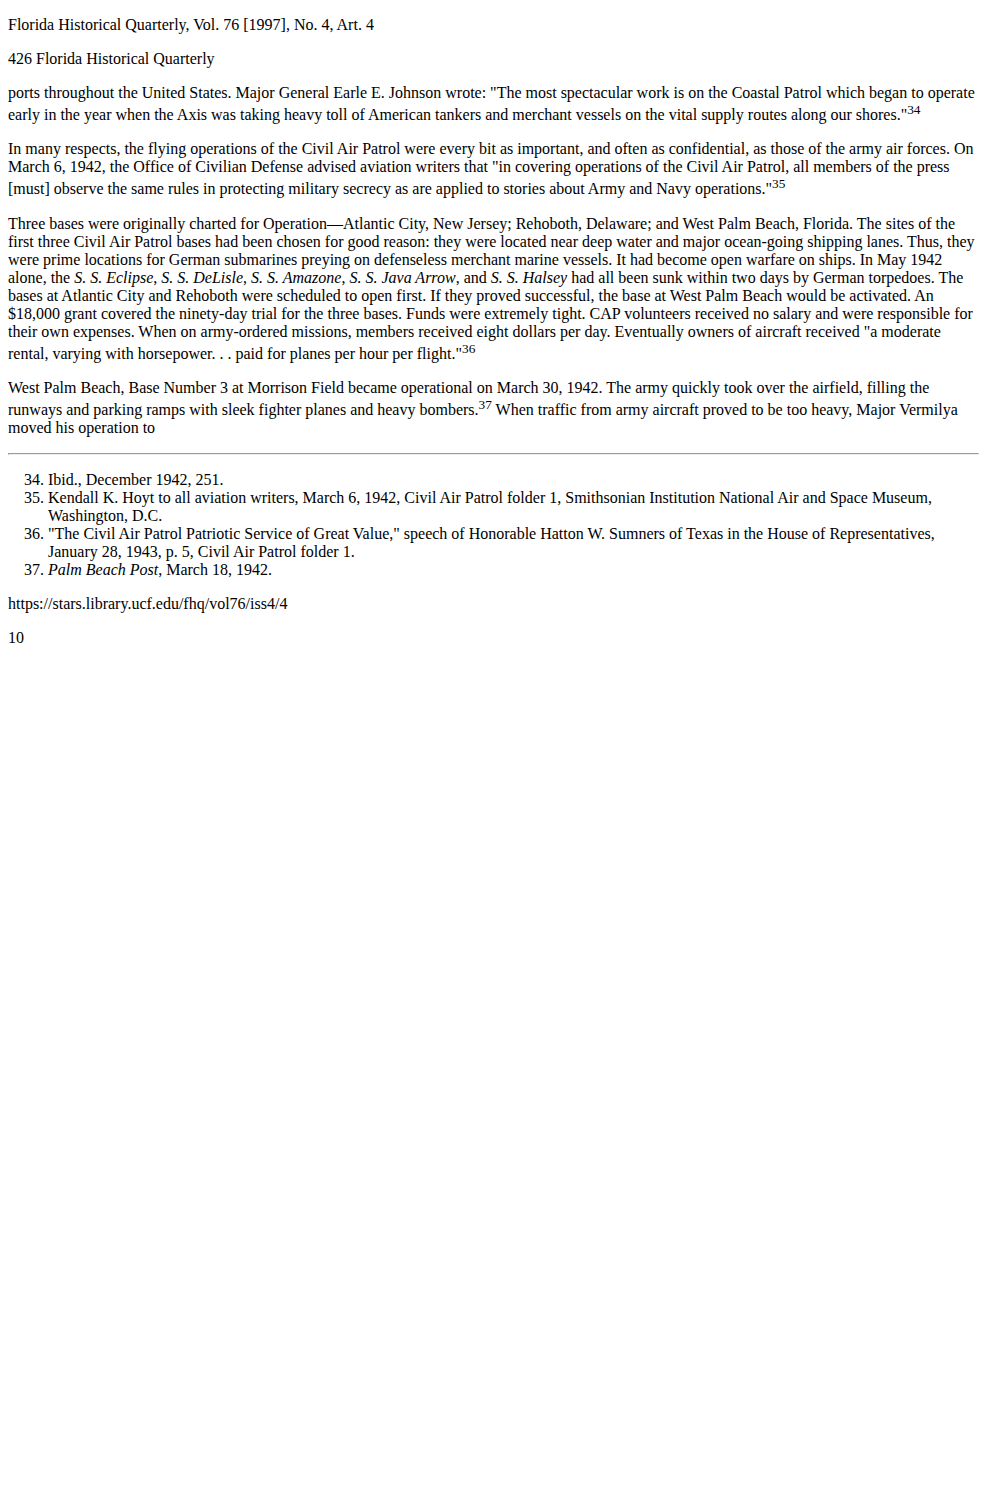Florida Historical Quarterly, Vol. 76 [1997], No. 4, Art. 4
426 Florida Historical Quarterly
ports throughout the United States. Major General Earle E. Johnson wrote: "The most spectacular work is on the Coastal Patrol which began to operate early in the year when the Axis was taking heavy toll of American tankers and merchant vessels on the vital supply routes along our shores."34
In many respects, the flying operations of the Civil Air Patrol were every bit as important, and often as confidential, as those of the army air forces. On March 6, 1942, the Office of Civilian Defense advised aviation writers that "in covering operations of the Civil Air Patrol, all members of the press [must] observe the same rules in protecting military secrecy as are applied to stories about Army and Navy operations."35
Three bases were originally charted for Operation—Atlantic City, New Jersey; Rehoboth, Delaware; and West Palm Beach, Florida. The sites of the first three Civil Air Patrol bases had been chosen for good reason: they were located near deep water and major ocean-going shipping lanes. Thus, they were prime locations for German submarines preying on defenseless merchant marine vessels. It had become open warfare on ships. In May 1942 alone, the S. S. Eclipse, S. S. DeLisle, S. S. Amazone, S. S. Java Arrow, and S. S. Halsey had all been sunk within two days by German torpedoes. The bases at Atlantic City and Rehoboth were scheduled to open first. If they proved successful, the base at West Palm Beach would be activated. An $18,000 grant covered the ninety-day trial for the three bases. Funds were extremely tight. CAP volunteers received no salary and were responsible for their own expenses. When on army-ordered missions, members received eight dollars per day. Eventually owners of aircraft received "a moderate rental, varying with horsepower. . . paid for planes per hour per flight."36
West Palm Beach, Base Number 3 at Morrison Field became operational on March 30, 1942. The army quickly took over the airfield, filling the runways and parking ramps with sleek fighter planes and heavy bombers.37 When traffic from army aircraft proved to be too heavy, Major Vermilya moved his operation to
Ibid., December 1942, 251.
Kendall K. Hoyt to all aviation writers, March 6, 1942, Civil Air Patrol folder 1, Smithsonian Institution National Air and Space Museum, Washington, D.C.
"The Civil Air Patrol Patriotic Service of Great Value," speech of Honorable Hatton W. Sumners of Texas in the House of Representatives, January 28, 1943, p. 5, Civil Air Patrol folder 1.
Palm Beach Post, March 18, 1942.
https://stars.library.ucf.edu/fhq/vol76/iss4/4
10